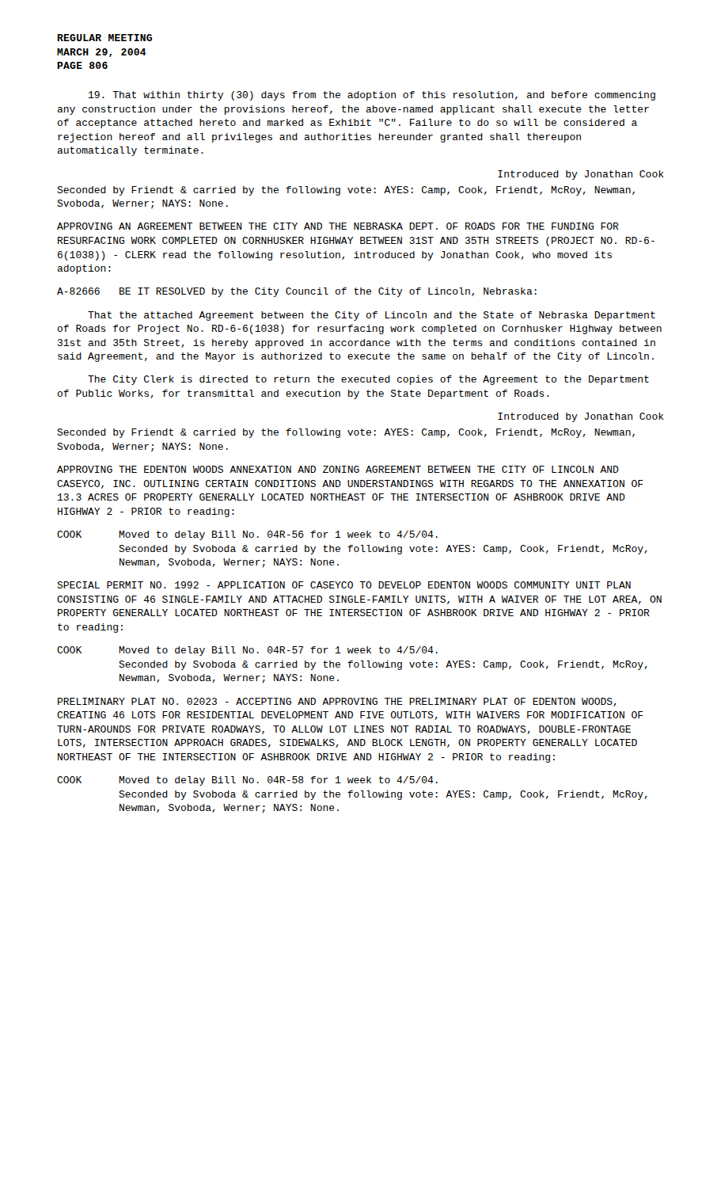REGULAR MEETING
MARCH 29, 2004
PAGE 806
19. That within thirty (30) days from the adoption of this resolution, and before commencing any construction under the provisions hereof, the above-named applicant shall execute the letter of acceptance attached hereto and marked as Exhibit "C". Failure to do so will be considered a rejection hereof and all privileges and authorities hereunder granted shall thereupon automatically terminate.
Introduced by Jonathan Cook
Seconded by Friendt & carried by the following vote: AYES: Camp, Cook, Friendt, McRoy, Newman, Svoboda, Werner; NAYS: None.
APPROVING AN AGREEMENT BETWEEN THE CITY AND THE NEBRASKA DEPT. OF ROADS FOR THE FUNDING FOR RESURFACING WORK COMPLETED ON CORNHUSKER HIGHWAY BETWEEN 31ST AND 35TH STREETS (PROJECT NO. RD-6-6(1038)) - CLERK read the following resolution, introduced by Jonathan Cook, who moved its adoption:
A-82666 BE IT RESOLVED by the City Council of the City of Lincoln, Nebraska:
That the attached Agreement between the City of Lincoln and the State of Nebraska Department of Roads for Project No. RD-6-6(1038) for resurfacing work completed on Cornhusker Highway between 31st and 35th Street, is hereby approved in accordance with the terms and conditions contained in said Agreement, and the Mayor is authorized to execute the same on behalf of the City of Lincoln.
The City Clerk is directed to return the executed copies of the Agreement to the Department of Public Works, for transmittal and execution by the State Department of Roads.
Introduced by Jonathan Cook
Seconded by Friendt & carried by the following vote: AYES: Camp, Cook, Friendt, McRoy, Newman, Svoboda, Werner; NAYS: None.
APPROVING THE EDENTON WOODS ANNEXATION AND ZONING AGREEMENT BETWEEN THE CITY OF LINCOLN AND CASEYCO, INC. OUTLINING CERTAIN CONDITIONS AND UNDERSTANDINGS WITH REGARDS TO THE ANNEXATION OF 13.3 ACRES OF PROPERTY GENERALLY LOCATED NORTHEAST OF THE INTERSECTION OF ASHBROOK DRIVE AND HIGHWAY 2 - PRIOR to reading:
COOKMoved to delay Bill No. 04R-56 for 1 week to 4/5/04.
Seconded by Svoboda & carried by the following vote: AYES: Camp, Cook, Friendt, McRoy, Newman, Svoboda, Werner; NAYS: None.
SPECIAL PERMIT NO. 1992 - APPLICATION OF CASEYCO TO DEVELOP EDENTON WOODS COMMUNITY UNIT PLAN CONSISTING OF 46 SINGLE-FAMILY AND ATTACHED SINGLE-FAMILY UNITS, WITH A WAIVER OF THE LOT AREA, ON PROPERTY GENERALLY LOCATED NORTHEAST OF THE INTERSECTION OF ASHBROOK DRIVE AND HIGHWAY 2 - PRIOR to reading:
COOKMoved to delay Bill No. 04R-57 for 1 week to 4/5/04.
Seconded by Svoboda & carried by the following vote: AYES: Camp, Cook, Friendt, McRoy, Newman, Svoboda, Werner; NAYS: None.
PRELIMINARY PLAT NO. 02023 - ACCEPTING AND APPROVING THE PRELIMINARY PLAT OF EDENTON WOODS, CREATING 46 LOTS FOR RESIDENTIAL DEVELOPMENT AND FIVE OUTLOTS, WITH WAIVERS FOR MODIFICATION OF TURN-AROUNDS FOR PRIVATE ROADWAYS, TO ALLOW LOT LINES NOT RADIAL TO ROADWAYS, DOUBLE-FRONTAGE LOTS, INTERSECTION APPROACH GRADES, SIDEWALKS, AND BLOCK LENGTH, ON PROPERTY GENERALLY LOCATED NORTHEAST OF THE INTERSECTION OF ASHBROOK DRIVE AND HIGHWAY 2 - PRIOR to reading:
COOKMoved to delay Bill No. 04R-58 for 1 week to 4/5/04.
Seconded by Svoboda & carried by the following vote: AYES: Camp, Cook, Friendt, McRoy, Newman, Svoboda, Werner; NAYS: None.